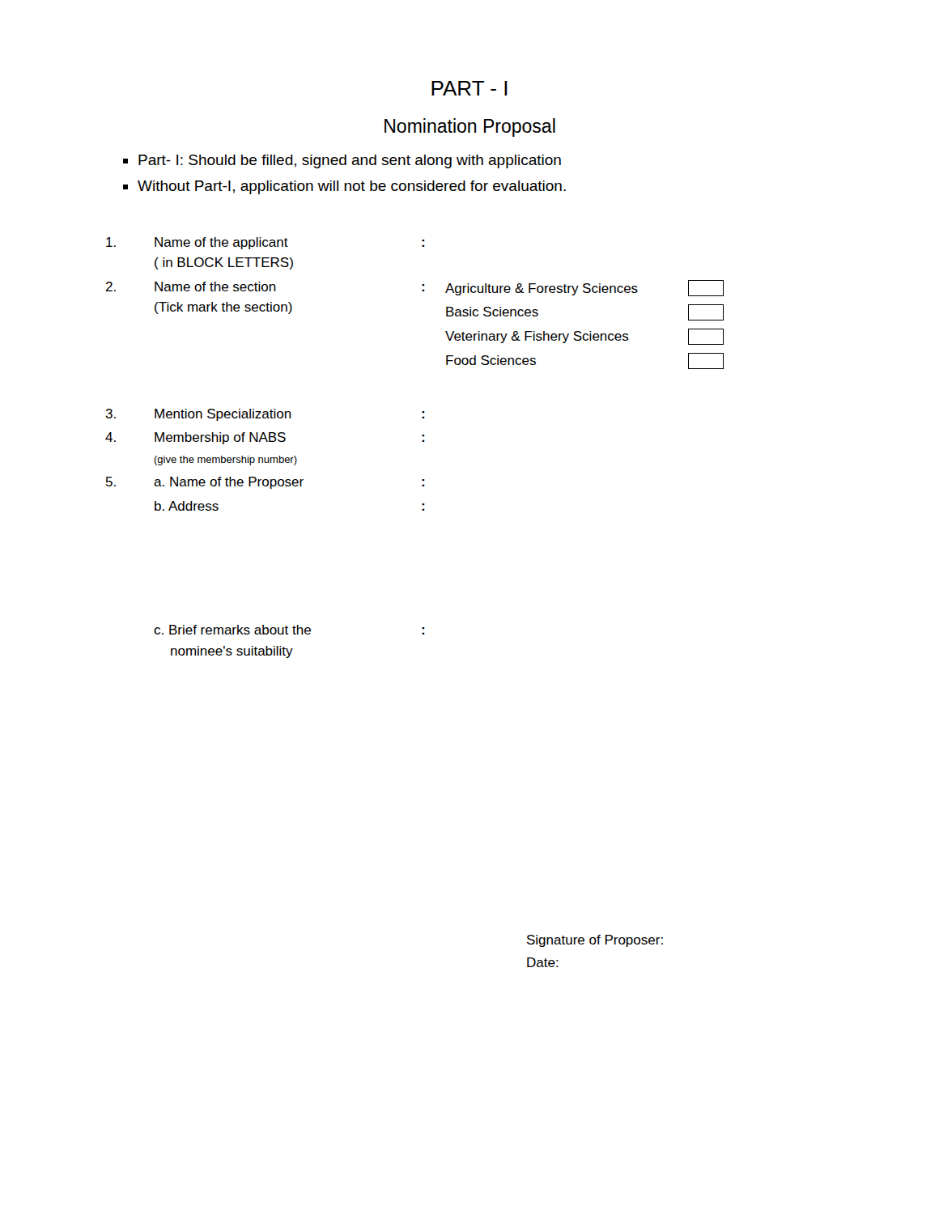PART - I
Nomination Proposal
Part- I: Should be filled, signed and sent along with application
Without Part-I, application will not be considered for evaluation.
| 1. | Name of the applicant ( in BLOCK LETTERS) | : | |
| 2. | Name of the section (Tick mark the section) | : | Agriculture & Forestry Sciences Basic Sciences Veterinary & Fishery Sciences Food Sciences |
| 3. | Mention Specialization | : | |
| 4. | Membership of NABS (give the membership number) | : | |
| 5. | a. Name of the Proposer | : | |
| | b. Address | : | |
| | c. Brief remarks about the nominee's suitability | : | |
Signature of Proposer:
Date: